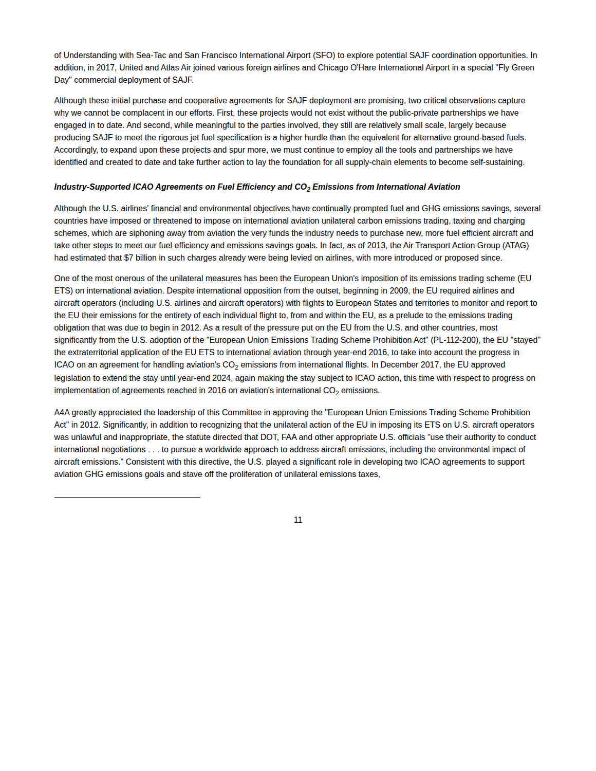of Understanding with Sea-Tac and San Francisco International Airport (SFO) to explore potential SAJF coordination opportunities. In addition, in 2017, United and Atlas Air joined various foreign airlines and Chicago O'Hare International Airport in a special "Fly Green Day" commercial deployment of SAJF.
Although these initial purchase and cooperative agreements for SAJF deployment are promising, two critical observations capture why we cannot be complacent in our efforts. First, these projects would not exist without the public-private partnerships we have engaged in to date. And second, while meaningful to the parties involved, they still are relatively small scale, largely because producing SAJF to meet the rigorous jet fuel specification is a higher hurdle than the equivalent for alternative ground-based fuels. Accordingly, to expand upon these projects and spur more, we must continue to employ all the tools and partnerships we have identified and created to date and take further action to lay the foundation for all supply-chain elements to become self-sustaining.
Industry-Supported ICAO Agreements on Fuel Efficiency and CO2 Emissions from International Aviation
Although the U.S. airlines' financial and environmental objectives have continually prompted fuel and GHG emissions savings, several countries have imposed or threatened to impose on international aviation unilateral carbon emissions trading, taxing and charging schemes, which are siphoning away from aviation the very funds the industry needs to purchase new, more fuel efficient aircraft and take other steps to meet our fuel efficiency and emissions savings goals. In fact, as of 2013, the Air Transport Action Group (ATAG) had estimated that $7 billion in such charges already were being levied on airlines, with more introduced or proposed since.
One of the most onerous of the unilateral measures has been the European Union's imposition of its emissions trading scheme (EU ETS) on international aviation. Despite international opposition from the outset, beginning in 2009, the EU required airlines and aircraft operators (including U.S. airlines and aircraft operators) with flights to European States and territories to monitor and report to the EU their emissions for the entirety of each individual flight to, from and within the EU, as a prelude to the emissions trading obligation that was due to begin in 2012. As a result of the pressure put on the EU from the U.S. and other countries, most significantly from the U.S. adoption of the "European Union Emissions Trading Scheme Prohibition Act" (PL-112-200), the EU "stayed" the extraterritorial application of the EU ETS to international aviation through year-end 2016, to take into account the progress in ICAO on an agreement for handling aviation's CO2 emissions from international flights. In December 2017, the EU approved legislation to extend the stay until year-end 2024, again making the stay subject to ICAO action, this time with respect to progress on implementation of agreements reached in 2016 on aviation's international CO2 emissions.
A4A greatly appreciated the leadership of this Committee in approving the "European Union Emissions Trading Scheme Prohibition Act" in 2012. Significantly, in addition to recognizing that the unilateral action of the EU in imposing its ETS on U.S. aircraft operators was unlawful and inappropriate, the statute directed that DOT, FAA and other appropriate U.S. officials "use their authority to conduct international negotiations . . . to pursue a worldwide approach to address aircraft emissions, including the environmental impact of aircraft emissions." Consistent with this directive, the U.S. played a significant role in developing two ICAO agreements to support aviation GHG emissions goals and stave off the proliferation of unilateral emissions taxes,
11